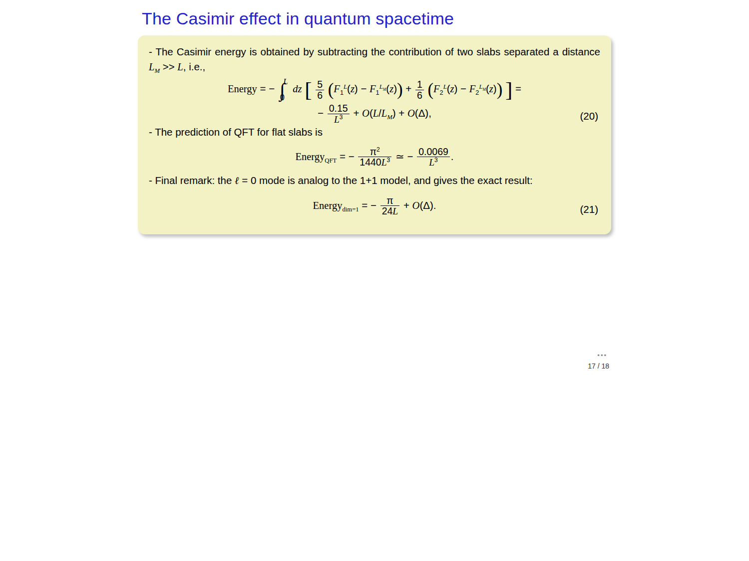The Casimir effect in quantum spacetime
- The Casimir energy is obtained by subtracting the contribution of two slabs separated a distance LM >> L, i.e.,
Energy = − ∫L 0 dz [ 56 (F1L(z) − F1LM(z)) + 16 (F2L(z) − F2LM(z)) ] = − 0.15 L3 + O(L/LM) + O(Δ), (20)
- The prediction of QFT for flat slabs is
EnergyQFT = − π21440L3 ≃ − 0.0069 L3.
- Final remark: the ℓ = 0 mode is analog to the 1+1 model, and gives the exact result:
Energydim=1 = − π 24L + O(Δ).
(21)
•••
17 / 18